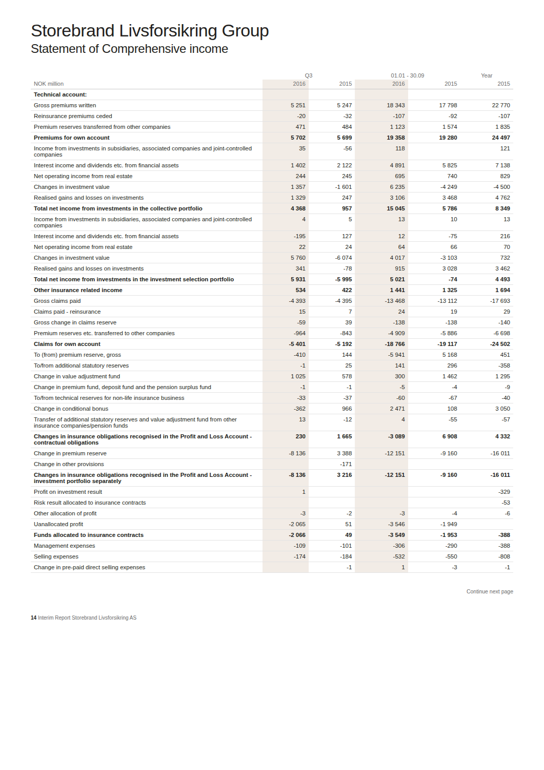Storebrand Livsforsikring Group
Statement of Comprehensive income
| | Q3 | 01.01 - 30.09 | Year |
| --- | --- | --- | --- |
| NOK million | 2016 | 2015 | 2016 | 2015 | 2015 |
| Technical account: | | | | | |
| Gross premiums written | 5 251 | 5 247 | 18 343 | 17 798 | 22 770 |
| Reinsurance premiums ceded | -20 | -32 | -107 | -92 | -107 |
| Premium reserves transferred from other companies | 471 | 484 | 1 123 | 1 574 | 1 835 |
| Premiums for own account | 5 702 | 5 699 | 19 358 | 19 280 | 24 497 |
| Income from investments in subsidiaries, associated companies and joint-controlled companies | 35 | -56 | 118 | | 121 |
| Interest income and dividends etc. from financial assets | 1 402 | 2 122 | 4 891 | 5 825 | 7 138 |
| Net operating income from real estate | 244 | 245 | 695 | 740 | 829 |
| Changes in investment value | 1 357 | -1 601 | 6 235 | -4 249 | -4 500 |
| Realised gains and losses on investments | 1 329 | 247 | 3 106 | 3 468 | 4 762 |
| Total net income from investments in the collective portfolio | 4 368 | 957 | 15 045 | 5 786 | 8 349 |
| Income from investments in subsidiaries, associated companies and joint-controlled companies | 4 | 5 | 13 | 10 | 13 |
| Interest income and dividends etc. from financial assets | -195 | 127 | 12 | -75 | 216 |
| Net operating income from real estate | 22 | 24 | 64 | 66 | 70 |
| Changes in investment value | 5 760 | -6 074 | 4 017 | -3 103 | 732 |
| Realised gains and losses on investments | 341 | -78 | 915 | 3 028 | 3 462 |
| Total net income from investments in the investment selection portfolio | 5 931 | -5 995 | 5 021 | -74 | 4 493 |
| Other insurance related income | 534 | 422 | 1 441 | 1 325 | 1 694 |
| Gross claims paid | -4 393 | -4 395 | -13 468 | -13 112 | -17 693 |
| Claims paid - reinsurance | 15 | 7 | 24 | 19 | 29 |
| Gross change in claims reserve | -59 | 39 | -138 | -138 | -140 |
| Premium reserves etc. transferred to other companies | -964 | -843 | -4 909 | -5 886 | -6 698 |
| Claims for own account | -5 401 | -5 192 | -18 766 | -19 117 | -24 502 |
| To (from) premium reserve, gross | -410 | 144 | -5 941 | 5 168 | 451 |
| To/from additional statutory reserves | -1 | 25 | 141 | 296 | -358 |
| Change in value adjustment fund | 1 025 | 578 | 300 | 1 462 | 1 295 |
| Change in premium fund, deposit fund and the pension surplus fund | -1 | -1 | -5 | -4 | -9 |
| To/from technical reserves for non-life insurance business | -33 | -37 | -60 | -67 | -40 |
| Change in conditional bonus | -362 | 966 | 2 471 | 108 | 3 050 |
| Transfer of additional statutory reserves and value adjustment fund from other insurance companies/pension funds | 13 | -12 | 4 | -55 | -57 |
| Changes in insurance obligations recognised in the Profit and Loss Account - contractual obligations | 230 | 1 665 | -3 089 | 6 908 | 4 332 |
| Change in premium reserve | -8 136 | 3 388 | -12 151 | -9 160 | -16 011 |
| Change in other provisions | | -171 | | | |
| Changes in insurance obligations recognised in the Profit and Loss Account - investment portfolio separately | -8 136 | 3 216 | -12 151 | -9 160 | -16 011 |
| Profit on investment result | 1 | | | | -329 |
| Risk result allocated to insurance contracts | | | | | -53 |
| Other allocation of profit | -3 | -2 | -3 | -4 | -6 |
| Uanallocated profit | -2 065 | 51 | -3 546 | -1 949 | |
| Funds allocated to insurance contracts | -2 066 | 49 | -3 549 | -1 953 | -388 |
| Management expenses | -109 | -101 | -306 | -290 | -388 |
| Selling expenses | -174 | -184 | -532 | -550 | -808 |
| Change in pre-paid direct selling expenses | | -1 | 1 | -3 | -1 |
Continue next page
14 Interim Report Storebrand Livsforsikring AS